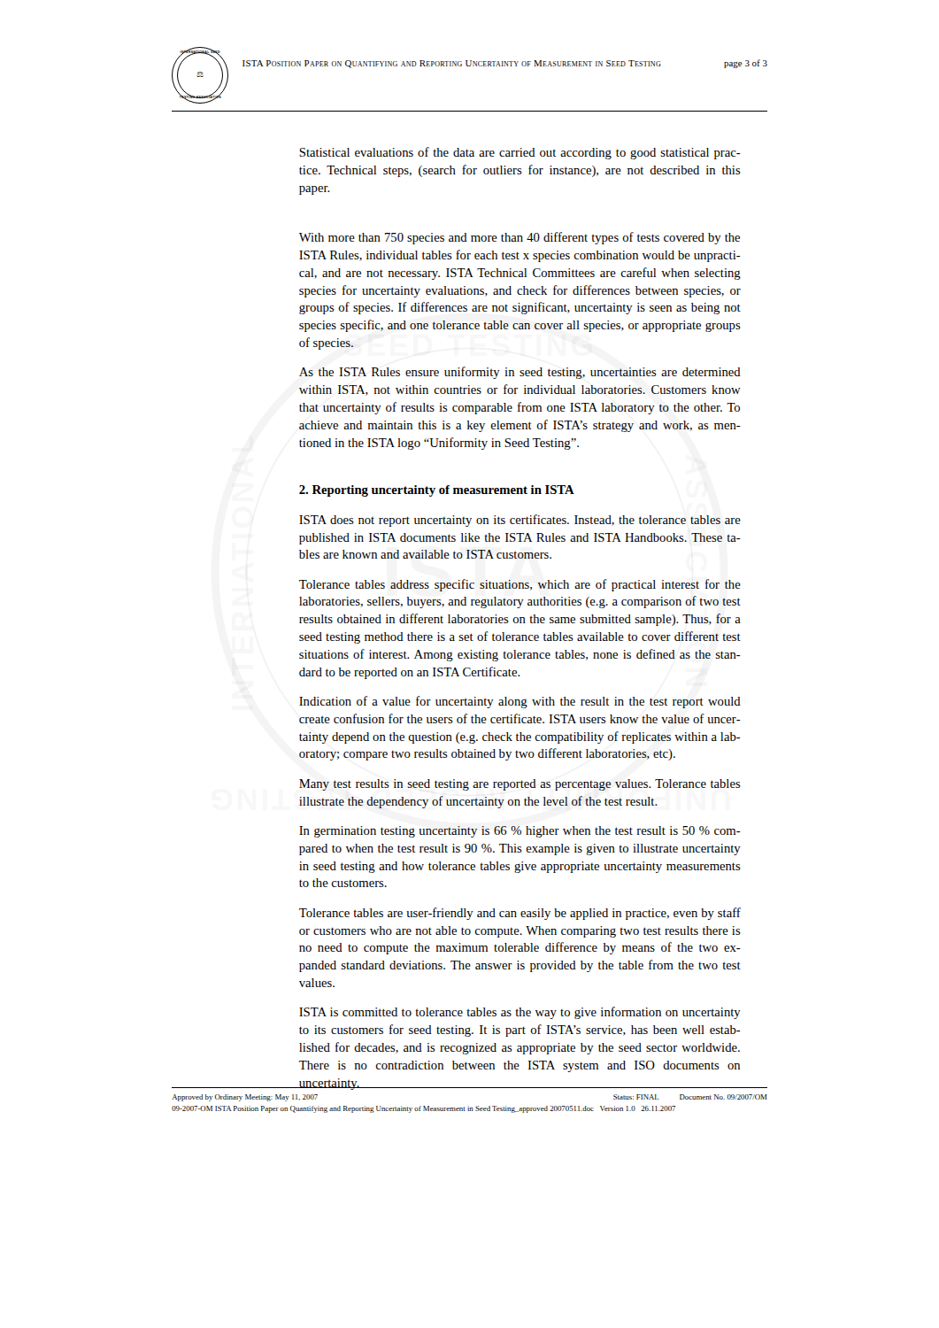INTERNATIONAL SEED TESTING ASSOCIATION UNIFORMITY IN SEED TESTING
ISTA
INTERNATIONAL SEED
⚖
TESTING ASSOCIATION
ISTA Position Paper on Quantifying and Reporting Uncertainty of Measurement in Seed Testing
page 3 of 3
Statistical evaluations of the data are carried out according to good statistical practice. Technical steps, (search for outliers for instance), are not described in this paper.
With more than 750 species and more than 40 different types of tests covered by the ISTA Rules, individual tables for each test x species combination would be unpractical, and are not necessary. ISTA Technical Committees are careful when selecting species for uncertainty evaluations, and check for differences between species, or groups of species. If differences are not significant, uncertainty is seen as being not species specific, and one tolerance table can cover all species, or appropriate groups of species.
As the ISTA Rules ensure uniformity in seed testing, uncertainties are determined within ISTA, not within countries or for individual laboratories. Customers know that uncertainty of results is comparable from one ISTA laboratory to the other. To achieve and maintain this is a key element of ISTA’s strategy and work, as mentioned in the ISTA logo “Uniformity in Seed Testing”.
2. Reporting uncertainty of measurement in ISTA
ISTA does not report uncertainty on its certificates. Instead, the tolerance tables are published in ISTA documents like the ISTA Rules and ISTA Handbooks. These tables are known and available to ISTA customers.
Tolerance tables address specific situations, which are of practical interest for the laboratories, sellers, buyers, and regulatory authorities (e.g. a comparison of two test results obtained in different laboratories on the same submitted sample). Thus, for a seed testing method there is a set of tolerance tables available to cover different test situations of interest. Among existing tolerance tables, none is defined as the standard to be reported on an ISTA Certificate.
Indication of a value for uncertainty along with the result in the test report would create confusion for the users of the certificate. ISTA users know the value of uncertainty depend on the question (e.g. check the compatibility of replicates within a laboratory; compare two results obtained by two different laboratories, etc).
Many test results in seed testing are reported as percentage values. Tolerance tables illustrate the dependency of uncertainty on the level of the test result.
In germination testing uncertainty is 66 % higher when the test result is 50 % compared to when the test result is 90 %. This example is given to illustrate uncertainty in seed testing and how tolerance tables give appropriate uncertainty measurements to the customers.
Tolerance tables are user-friendly and can easily be applied in practice, even by staff or customers who are not able to compute. When comparing two test results there is no need to compute the maximum tolerable difference by means of the two expanded standard deviations. The answer is provided by the table from the two test values.
ISTA is committed to tolerance tables as the way to give information on uncertainty to its customers for seed testing. It is part of ISTA’s service, has been well established for decades, and is recognized as appropriate by the seed sector worldwide. There is no contradiction between the ISTA system and ISO documents on uncertainty.
Approved by Ordinary Meeting: May 11, 2007
Status: FINAL
Document No. 09/2007/OM
09-2007-OM ISTA Position Paper on Quantifying and Reporting Uncertainty of Measurement in Seed Testing_approved 20070511.doc Version 1.0 26.11.2007